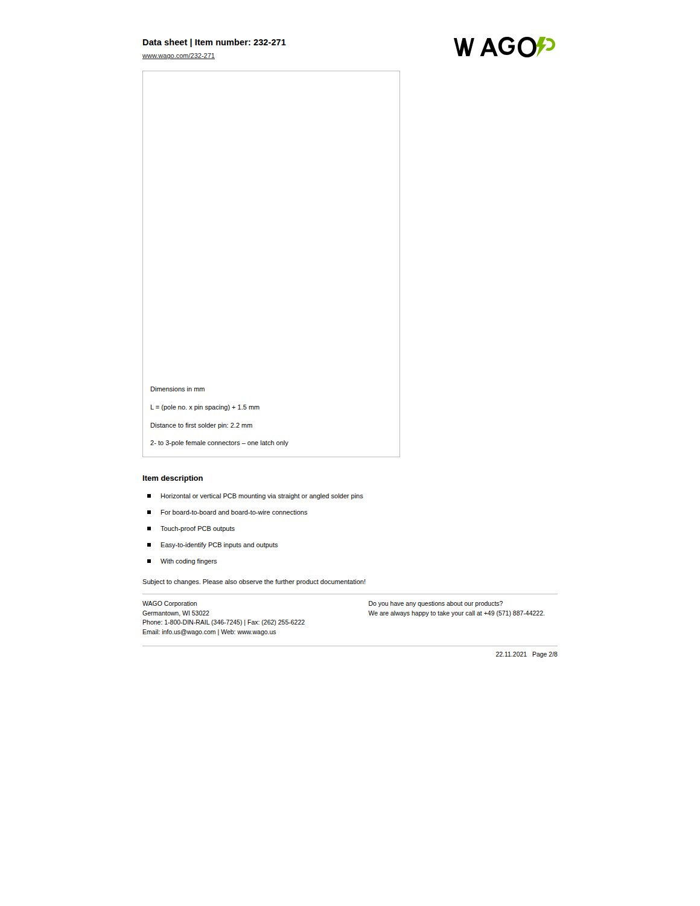Data sheet | Item number: 232-271
www.wago.com/232-271
Dimensions in mm
L = (pole no. x pin spacing) + 1.5 mm
Distance to first solder pin: 2.2 mm
2- to 3-pole female connectors – one latch only
Item description
Horizontal or vertical PCB mounting via straight or angled solder pins
For board-to-board and board-to-wire connections
Touch-proof PCB outputs
Easy-to-identify PCB inputs and outputs
With coding fingers
Subject to changes. Please also observe the further product documentation!
WAGO Corporation
Germantown, WI 53022
Phone: 1-800-DIN-RAIL (346-7245) | Fax: (262) 255-6222
Email: info.us@wago.com | Web: www.wago.us
Do you have any questions about our products?
We are always happy to take your call at +49 (571) 887-44222.
22.11.2021 Page 2/8